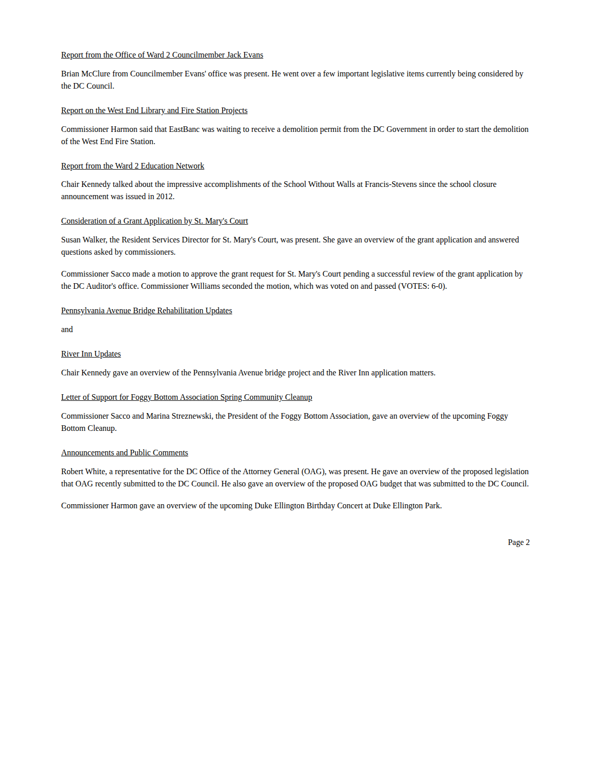Report from the Office of Ward 2 Councilmember Jack Evans
Brian McClure from Councilmember Evans' office was present. He went over a few important legislative items currently being considered by the DC Council.
Report on the West End Library and Fire Station Projects
Commissioner Harmon said that EastBanc was waiting to receive a demolition permit from the DC Government in order to start the demolition of the West End Fire Station.
Report from the Ward 2 Education Network
Chair Kennedy talked about the impressive accomplishments of the School Without Walls at Francis-Stevens since the school closure announcement was issued in 2012.
Consideration of a Grant Application by St. Mary's Court
Susan Walker, the Resident Services Director for St. Mary's Court, was present. She gave an overview of the grant application and answered questions asked by commissioners.
Commissioner Sacco made a motion to approve the grant request for St. Mary's Court pending a successful review of the grant application by the DC Auditor's office. Commissioner Williams seconded the motion, which was voted on and passed (VOTES: 6-0).
Pennsylvania Avenue Bridge Rehabilitation Updates
and
River Inn Updates
Chair Kennedy gave an overview of the Pennsylvania Avenue bridge project and the River Inn application matters.
Letter of Support for Foggy Bottom Association Spring Community Cleanup
Commissioner Sacco and Marina Streznewski, the President of the Foggy Bottom Association, gave an overview of the upcoming Foggy Bottom Cleanup.
Announcements and Public Comments
Robert White, a representative for the DC Office of the Attorney General (OAG), was present. He gave an overview of the proposed legislation that OAG recently submitted to the DC Council. He also gave an overview of the proposed OAG budget that was submitted to the DC Council.
Commissioner Harmon gave an overview of the upcoming Duke Ellington Birthday Concert at Duke Ellington Park.
Page 2